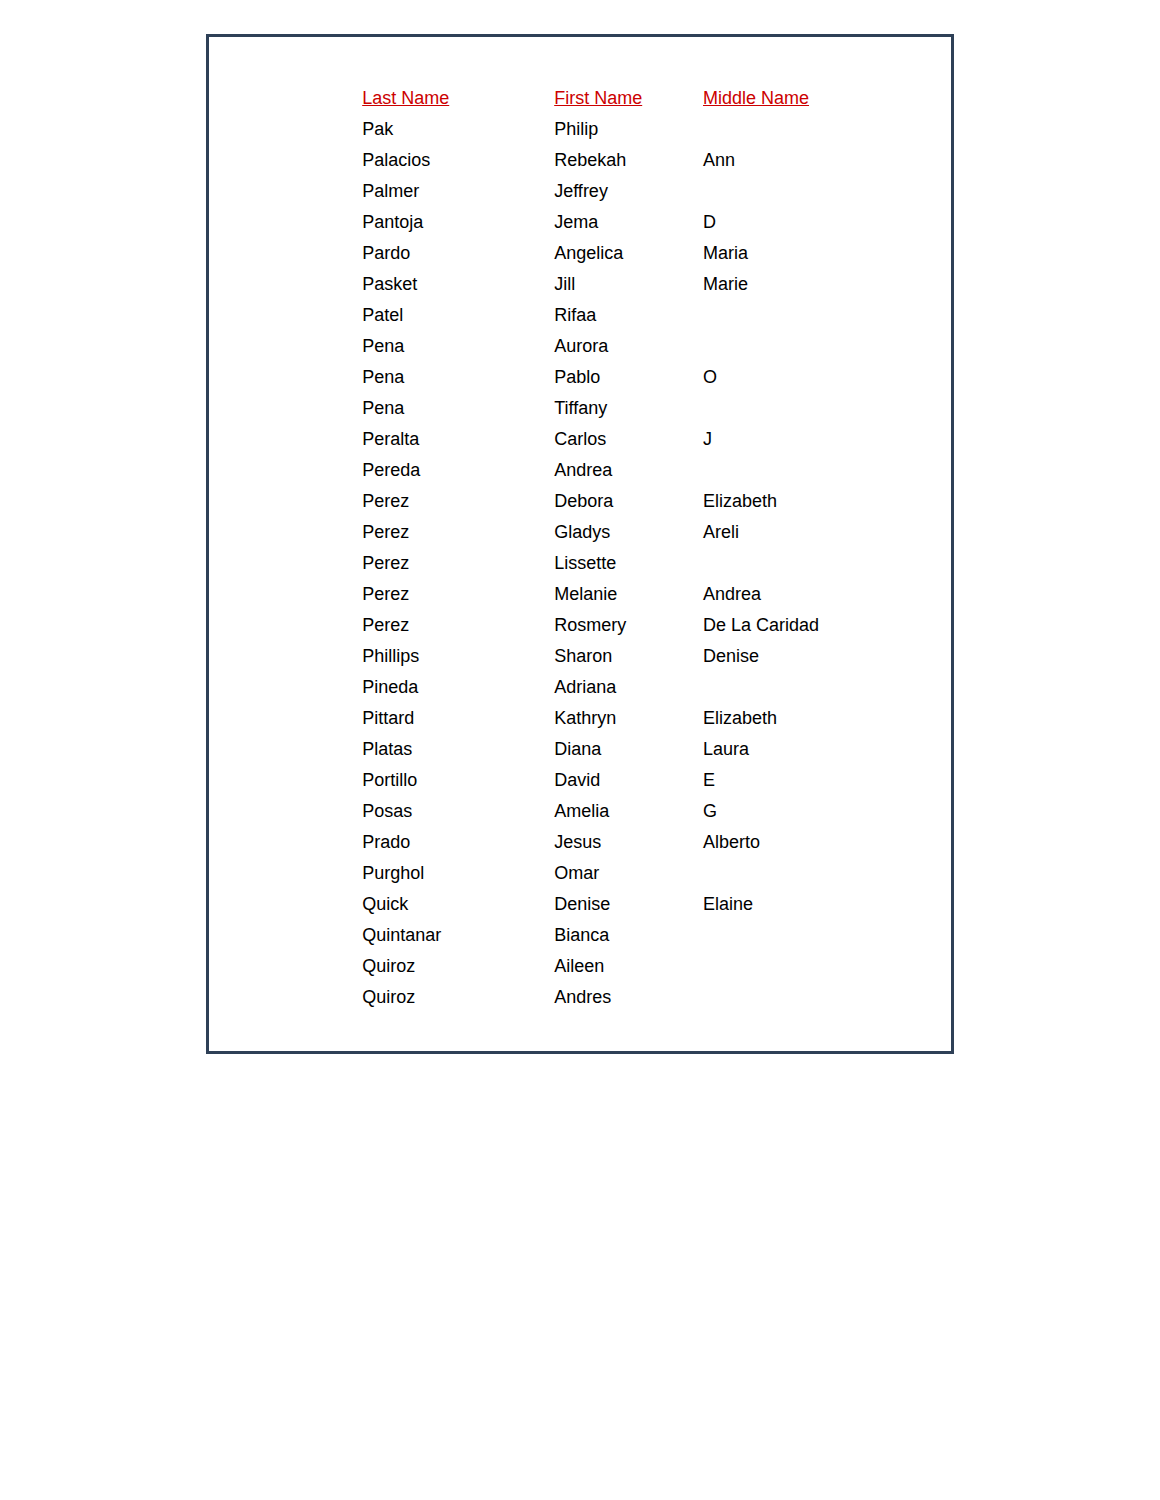| Last Name | First Name | Middle Name |
| --- | --- | --- |
| Pak | Philip | |
| Palacios | Rebekah | Ann |
| Palmer | Jeffrey | |
| Pantoja | Jema | D |
| Pardo | Angelica | Maria |
| Pasket | Jill | Marie |
| Patel | Rifaa | |
| Pena | Aurora | |
| Pena | Pablo | O |
| Pena | Tiffany | |
| Peralta | Carlos | J |
| Pereda | Andrea | |
| Perez | Debora | Elizabeth |
| Perez | Gladys | Areli |
| Perez | Lissette | |
| Perez | Melanie | Andrea |
| Perez | Rosmery | De La Caridad |
| Phillips | Sharon | Denise |
| Pineda | Adriana | |
| Pittard | Kathryn | Elizabeth |
| Platas | Diana | Laura |
| Portillo | David | E |
| Posas | Amelia | G |
| Prado | Jesus | Alberto |
| Purghol | Omar | |
| Quick | Denise | Elaine |
| Quintanar | Bianca | |
| Quiroz | Aileen | |
| Quiroz | Andres | |